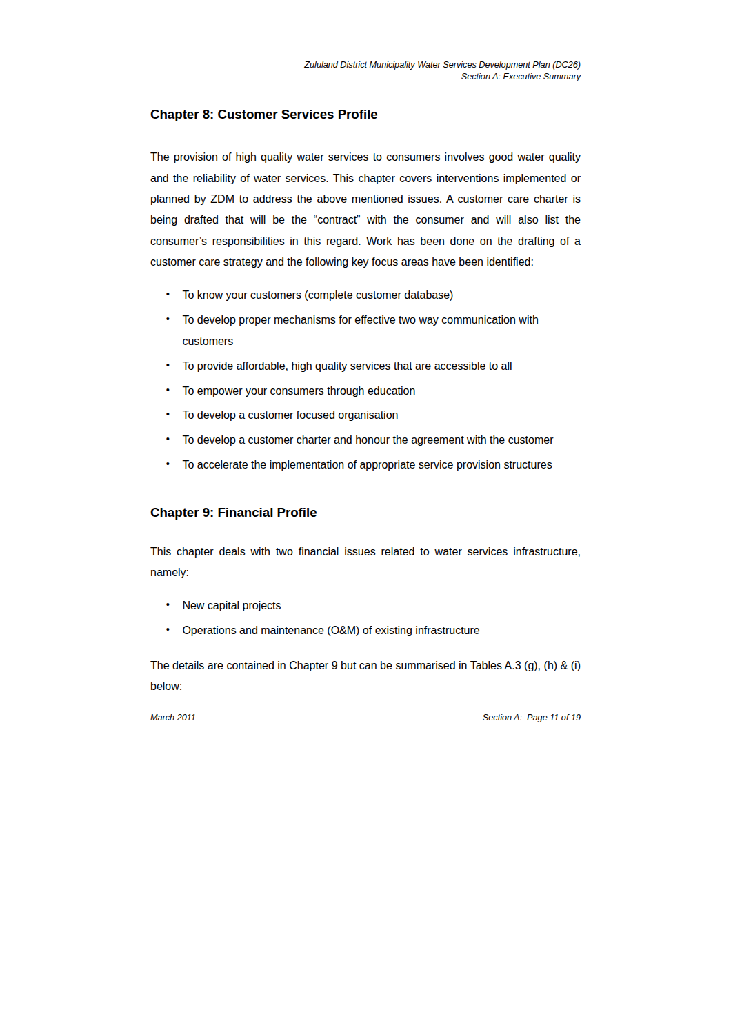Zululand District Municipality Water Services Development Plan (DC26)
Section A: Executive Summary
Chapter 8: Customer Services Profile
The provision of high quality water services to consumers involves good water quality and the reliability of water services. This chapter covers interventions implemented or planned by ZDM to address the above mentioned issues. A customer care charter is being drafted that will be the “contract” with the consumer and will also list the consumer’s responsibilities in this regard. Work has been done on the drafting of a customer care strategy and the following key focus areas have been identified:
To know your customers (complete customer database)
To develop proper mechanisms for effective two way communication with customers
To provide affordable, high quality services that are accessible to all
To empower your consumers through education
To develop a customer focused organisation
To develop a customer charter and honour the agreement with the customer
To accelerate the implementation of appropriate service provision structures
Chapter 9: Financial Profile
This chapter deals with two financial issues related to water services infrastructure, namely:
New capital projects
Operations and maintenance (O&M) of existing infrastructure
The details are contained in Chapter 9 but can be summarised in Tables A.3 (g), (h) & (i) below:
March 2011 Section A: Page 11 of 19